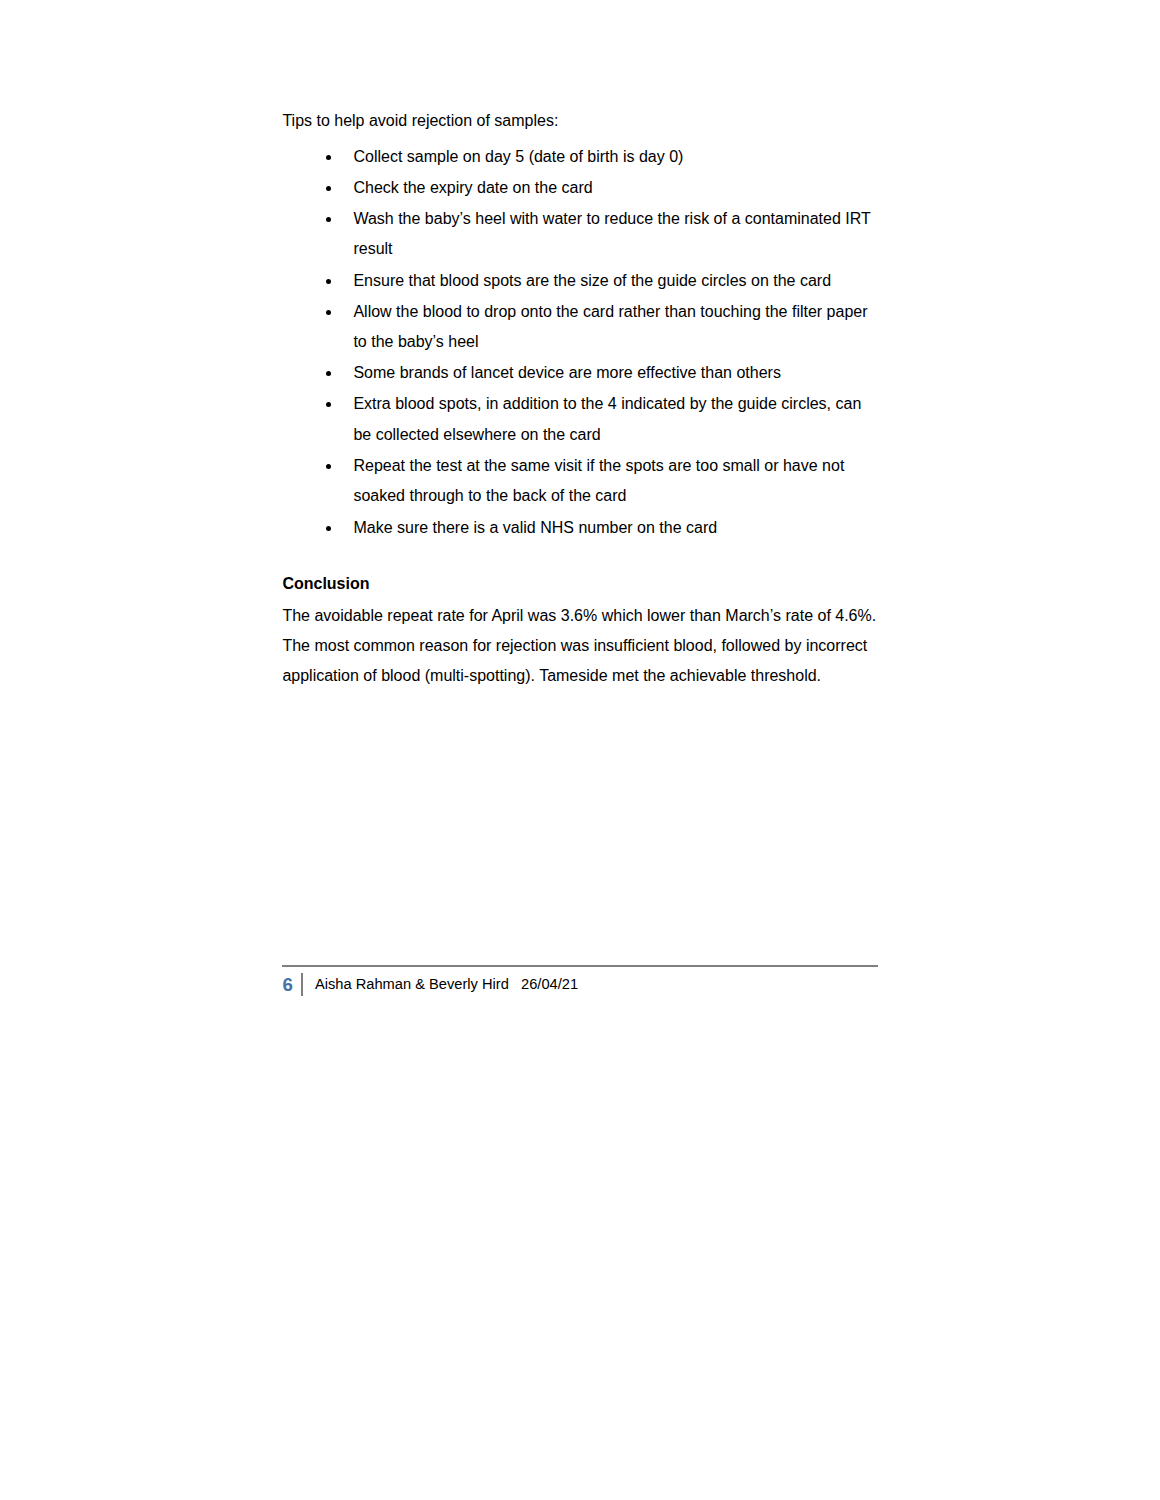Tips to help avoid rejection of samples:
Collect sample on day 5 (date of birth is day 0)
Check the expiry date on the card
Wash the baby’s heel with water to reduce the risk of a contaminated IRT result
Ensure that blood spots are the size of the guide circles on the card
Allow the blood to drop onto the card rather than touching the filter paper to the baby’s heel
Some brands of lancet device are more effective than others
Extra blood spots, in addition to the 4 indicated by the guide circles, can be collected elsewhere on the card
Repeat the test at the same visit if the spots are too small or have not soaked through to the back of the card
Make sure there is a valid NHS number on the card
Conclusion
The avoidable repeat rate for April was 3.6% which lower than March’s rate of 4.6%. The most common reason for rejection was insufficient blood, followed by incorrect application of blood (multi-spotting). Tameside met the achievable threshold.
6 Aisha Rahman & Beverly Hird 26/04/21